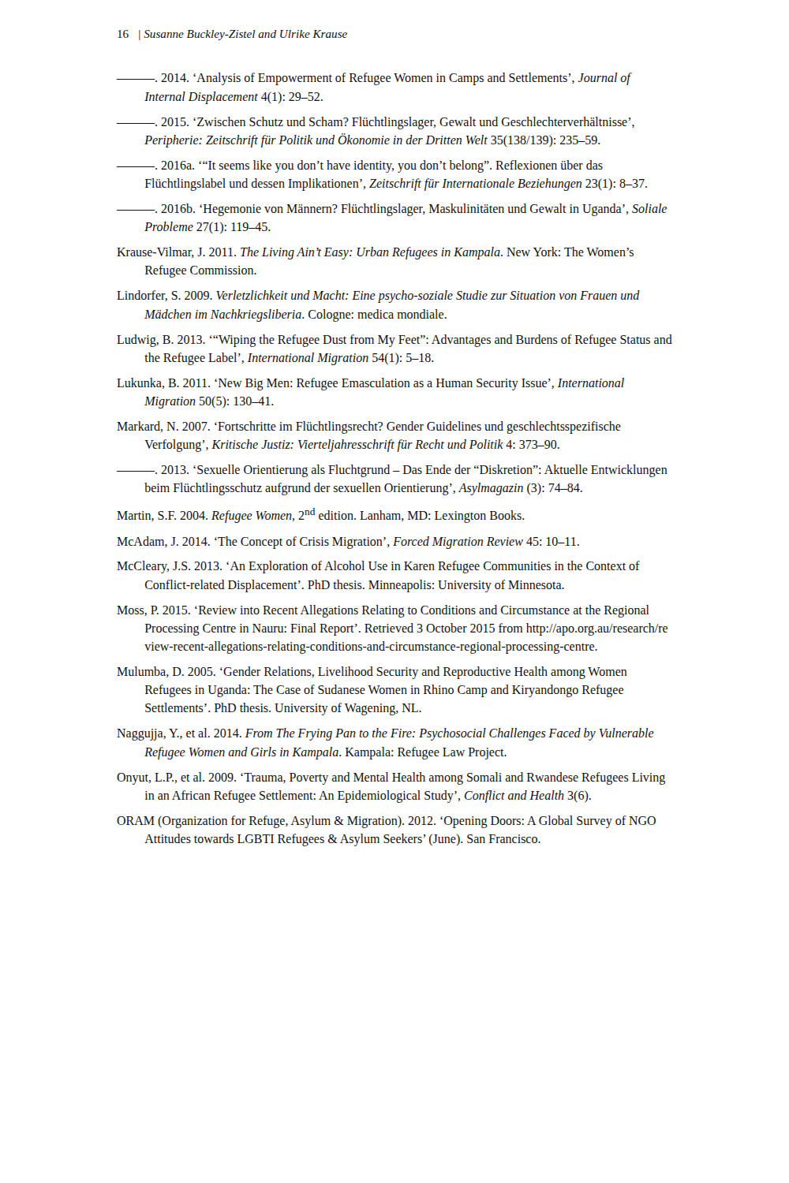16| Susanne Buckley-Zistel and Ulrike Krause
———. 2014. ‘Analysis of Empowerment of Refugee Women in Camps and Settlements’, Journal of Internal Displacement 4(1): 29–52.
———. 2015. ‘Zwischen Schutz und Scham? Flüchtlingslager, Gewalt und Geschlechterverhältnisse’, Peripherie: Zeitschrift für Politik und Ökonomie in der Dritten Welt 35(138/139): 235–59.
———. 2016a. ‘“It seems like you don’t have identity, you don’t belong”. Reflexionen über das Flüchtlingslabel und dessen Implikationen’, Zeitschrift für Internationale Beziehungen 23(1): 8–37.
———. 2016b. ‘Hegemonie von Männern? Flüchtlingslager, Maskulinitäten und Gewalt in Uganda’, Soliale Probleme 27(1): 119–45.
Krause-Vilmar, J. 2011. The Living Ain’t Easy: Urban Refugees in Kampala. New York: The Women’s Refugee Commission.
Lindorfer, S. 2009. Verletzlichkeit und Macht: Eine psycho-soziale Studie zur Situation von Frauen und Mädchen im Nachkriegsliberia. Cologne: medica mondiale.
Ludwig, B. 2013. ‘“Wiping the Refugee Dust from My Feet”: Advantages and Burdens of Refugee Status and the Refugee Label’, International Migration 54(1): 5–18.
Lukunka, B. 2011. ‘New Big Men: Refugee Emasculation as a Human Security Issue’, International Migration 50(5): 130–41.
Markard, N. 2007. ‘Fortschritte im Flüchtlingsrecht? Gender Guidelines und geschlechtsspezifische Verfolgung’, Kritische Justiz: Vierteljahresschrift für Recht und Politik 4: 373–90.
———. 2013. ‘Sexuelle Orientierung als Fluchtgrund – Das Ende der “Diskretion”: Aktuelle Entwicklungen beim Flüchtlingsschutz aufgrund der sexuellen Orientierung’, Asylmagazin (3): 74–84.
Martin, S.F. 2004. Refugee Women, 2nd edition. Lanham, MD: Lexington Books.
McAdam, J. 2014. ‘The Concept of Crisis Migration’, Forced Migration Review 45: 10–11.
McCleary, J.S. 2013. ‘An Exploration of Alcohol Use in Karen Refugee Communities in the Context of Conflict-related Displacement’. PhD thesis. Minneapolis: University of Minnesota.
Moss, P. 2015. ‘Review into Recent Allegations Relating to Conditions and Circumstance at the Regional Processing Centre in Nauru: Final Report’. Retrieved 3 October 2015 from http://apo.org.au/research/review-recent-allegations-relating-conditions-and-circumstance-regional-processing-centre.
Mulumba, D. 2005. ‘Gender Relations, Livelihood Security and Reproductive Health among Women Refugees in Uganda: The Case of Sudanese Women in Rhino Camp and Kiryandongo Refugee Settlements’. PhD thesis. University of Wagening, NL.
Naggujja, Y., et al. 2014. From The Frying Pan to the Fire: Psychosocial Challenges Faced by Vulnerable Refugee Women and Girls in Kampala. Kampala: Refugee Law Project.
Onyut, L.P., et al. 2009. ‘Trauma, Poverty and Mental Health among Somali and Rwandese Refugees Living in an African Refugee Settlement: An Epidemiological Study’, Conflict and Health 3(6).
ORAM (Organization for Refuge, Asylum & Migration). 2012. ‘Opening Doors: A Global Survey of NGO Attitudes towards LGBTI Refugees & Asylum Seekers’ (June). San Francisco.